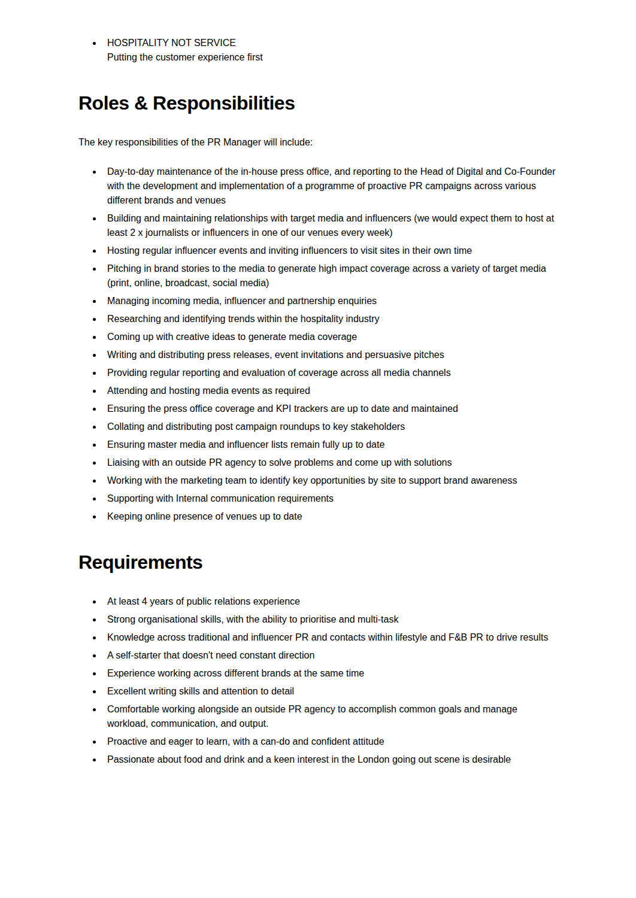HOSPITALITY NOT SERVICE
Putting the customer experience first
Roles & Responsibilities
The key responsibilities of the PR Manager will include:
Day-to-day maintenance of the in-house press office, and reporting to the Head of Digital and Co-Founder with the development and implementation of a programme of proactive PR campaigns across various different brands and venues
Building and maintaining relationships with target media and influencers (we would expect them to host at least 2 x journalists or influencers in one of our venues every week)
Hosting regular influencer events and inviting influencers to visit sites in their own time
Pitching in brand stories to the media to generate high impact coverage across a variety of target media (print, online, broadcast, social media)
Managing incoming media, influencer and partnership enquiries
Researching and identifying trends within the hospitality industry
Coming up with creative ideas to generate media coverage
Writing and distributing press releases, event invitations and persuasive pitches
Providing regular reporting and evaluation of coverage across all media channels
Attending and hosting media events as required
Ensuring the press office coverage and KPI trackers are up to date and maintained
Collating and distributing post campaign roundups to key stakeholders
Ensuring master media and influencer lists remain fully up to date
Liaising with an outside PR agency to solve problems and come up with solutions
Working with the marketing team to identify key opportunities by site to support brand awareness
Supporting with Internal communication requirements
Keeping online presence of venues up to date
Requirements
At least 4 years of public relations experience
Strong organisational skills, with the ability to prioritise and multi-task
Knowledge across traditional and influencer PR and contacts within lifestyle and F&B PR to drive results
A self-starter that doesn't need constant direction
Experience working across different brands at the same time
Excellent writing skills and attention to detail
Comfortable working alongside an outside PR agency to accomplish common goals and manage workload, communication, and output.
Proactive and eager to learn, with a can-do and confident attitude
Passionate about food and drink and a keen interest in the London going out scene is desirable